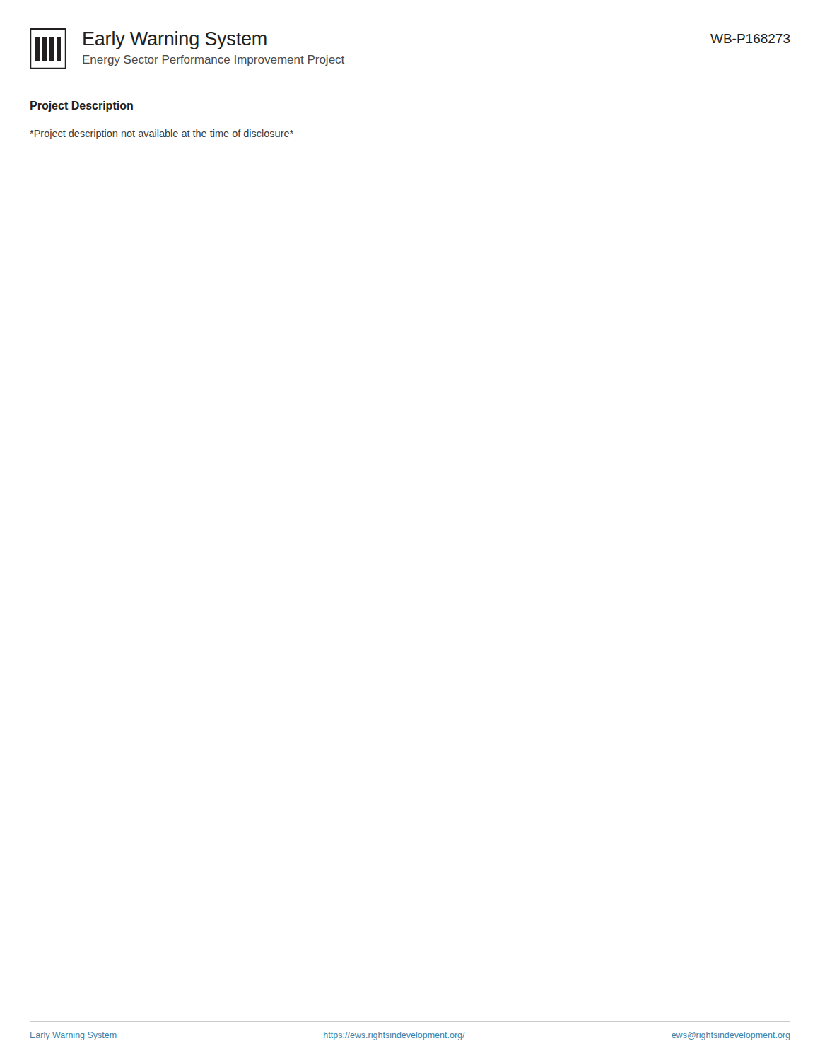Early Warning System
Energy Sector Performance Improvement Project
WB-P168273
Project Description
*Project description not available at the time of disclosure*
Early Warning System https://ews.rightsindevelopment.org/ ews@rightsindevelopment.org